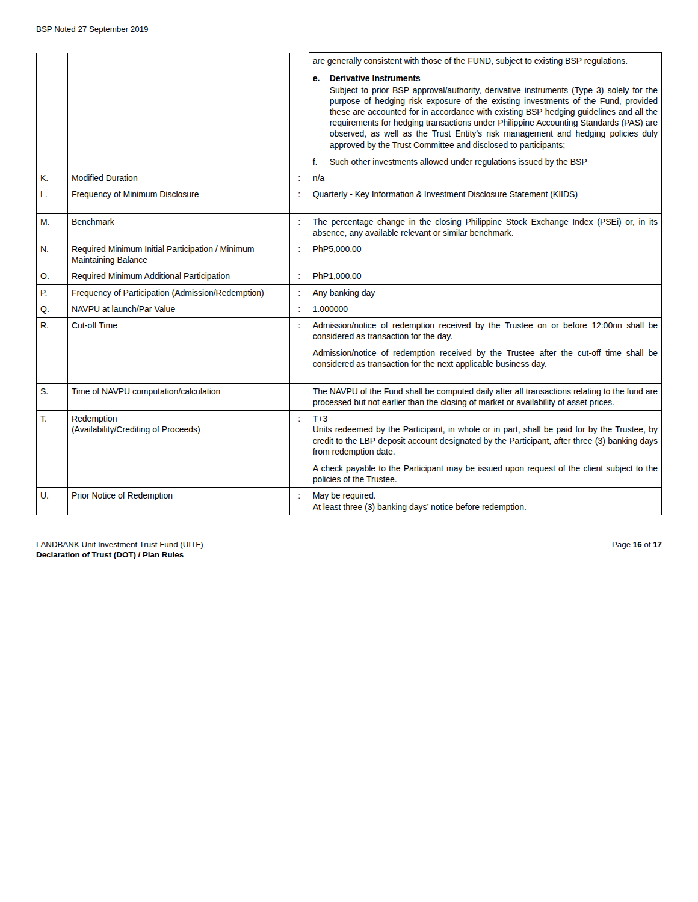BSP Noted 27 September 2019
| | | | are generally consistent with those of the FUND, subject to existing BSP regulations. e. Derivative Instruments Subject to prior BSP approval/authority, derivative instruments (Type 3) solely for the purpose of hedging risk exposure of the existing investments of the Fund, provided these are accounted for in accordance with existing BSP hedging guidelines and all the requirements for hedging transactions under Philippine Accounting Standards (PAS) are observed, as well as the Trust Entity’s risk management and hedging policies duly approved by the Trust Committee and disclosed to participants; f. Such other investments allowed under regulations issued by the BSP |
| K. | Modified Duration | : | n/a |
| L. | Frequency of Minimum Disclosure | : | Quarterly - Key Information & Investment Disclosure Statement (KIIDS) |
| M. | Benchmark | : | The percentage change in the closing Philippine Stock Exchange Index (PSEi) or, in its absence, any available relevant or similar benchmark. |
| N. | Required Minimum Initial Participation / Minimum Maintaining Balance | : | PhP5,000.00 |
| O. | Required Minimum Additional Participation | : | PhP1,000.00 |
| P. | Frequency of Participation (Admission/Redemption) | : | Any banking day |
| Q. | NAVPU at launch/Par Value | : | 1.000000 |
| R. | Cut-off Time | : | Admission/notice of redemption received by the Trustee on or before 12:00nn shall be considered as transaction for the day. Admission/notice of redemption received by the Trustee after the cut-off time shall be considered as transaction for the next applicable business day. |
| S. | Time of NAVPU computation/calculation | | The NAVPU of the Fund shall be computed daily after all transactions relating to the fund are processed but not earlier than the closing of market or availability of asset prices. |
| T. | Redemption (Availability/Crediting of Proceeds) | : | T+3 Units redeemed by the Participant, in whole or in part, shall be paid for by the Trustee, by credit to the LBP deposit account designated by the Participant, after three (3) banking days from redemption date. A check payable to the Participant may be issued upon request of the client subject to the policies of the Trustee. |
| U. | Prior Notice of Redemption | : | May be required. At least three (3) banking days’ notice before redemption. |
LANDBANK Unit Investment Trust Fund (UITF)
Declaration of Trust (DOT) / Plan Rules
Page 16 of 17